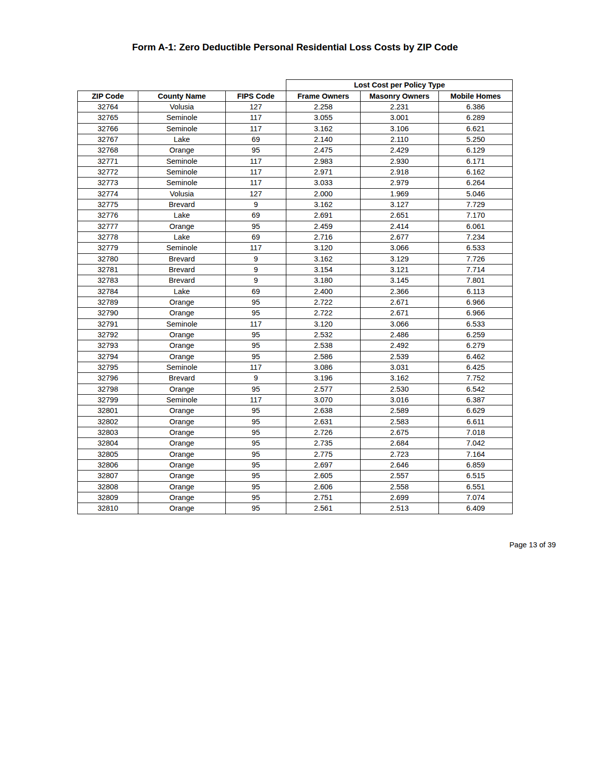Form A-1: Zero Deductible Personal Residential Loss Costs by ZIP Code
| | | | Lost Cost per Policy Type |
| --- | --- | --- | --- |
| ZIP Code | County Name | FIPS Code | Frame Owners | Masonry Owners | Mobile Homes |
| 32764 | Volusia | 127 | 2.258 | 2.231 | 6.386 |
| 32765 | Seminole | 117 | 3.055 | 3.001 | 6.289 |
| 32766 | Seminole | 117 | 3.162 | 3.106 | 6.621 |
| 32767 | Lake | 69 | 2.140 | 2.110 | 5.250 |
| 32768 | Orange | 95 | 2.475 | 2.429 | 6.129 |
| 32771 | Seminole | 117 | 2.983 | 2.930 | 6.171 |
| 32772 | Seminole | 117 | 2.971 | 2.918 | 6.162 |
| 32773 | Seminole | 117 | 3.033 | 2.979 | 6.264 |
| 32774 | Volusia | 127 | 2.000 | 1.969 | 5.046 |
| 32775 | Brevard | 9 | 3.162 | 3.127 | 7.729 |
| 32776 | Lake | 69 | 2.691 | 2.651 | 7.170 |
| 32777 | Orange | 95 | 2.459 | 2.414 | 6.061 |
| 32778 | Lake | 69 | 2.716 | 2.677 | 7.234 |
| 32779 | Seminole | 117 | 3.120 | 3.066 | 6.533 |
| 32780 | Brevard | 9 | 3.162 | 3.129 | 7.726 |
| 32781 | Brevard | 9 | 3.154 | 3.121 | 7.714 |
| 32783 | Brevard | 9 | 3.180 | 3.145 | 7.801 |
| 32784 | Lake | 69 | 2.400 | 2.366 | 6.113 |
| 32789 | Orange | 95 | 2.722 | 2.671 | 6.966 |
| 32790 | Orange | 95 | 2.722 | 2.671 | 6.966 |
| 32791 | Seminole | 117 | 3.120 | 3.066 | 6.533 |
| 32792 | Orange | 95 | 2.532 | 2.486 | 6.259 |
| 32793 | Orange | 95 | 2.538 | 2.492 | 6.279 |
| 32794 | Orange | 95 | 2.586 | 2.539 | 6.462 |
| 32795 | Seminole | 117 | 3.086 | 3.031 | 6.425 |
| 32796 | Brevard | 9 | 3.196 | 3.162 | 7.752 |
| 32798 | Orange | 95 | 2.577 | 2.530 | 6.542 |
| 32799 | Seminole | 117 | 3.070 | 3.016 | 6.387 |
| 32801 | Orange | 95 | 2.638 | 2.589 | 6.629 |
| 32802 | Orange | 95 | 2.631 | 2.583 | 6.611 |
| 32803 | Orange | 95 | 2.726 | 2.675 | 7.018 |
| 32804 | Orange | 95 | 2.735 | 2.684 | 7.042 |
| 32805 | Orange | 95 | 2.775 | 2.723 | 7.164 |
| 32806 | Orange | 95 | 2.697 | 2.646 | 6.859 |
| 32807 | Orange | 95 | 2.605 | 2.557 | 6.515 |
| 32808 | Orange | 95 | 2.606 | 2.558 | 6.551 |
| 32809 | Orange | 95 | 2.751 | 2.699 | 7.074 |
| 32810 | Orange | 95 | 2.561 | 2.513 | 6.409 |
Page 13 of 39